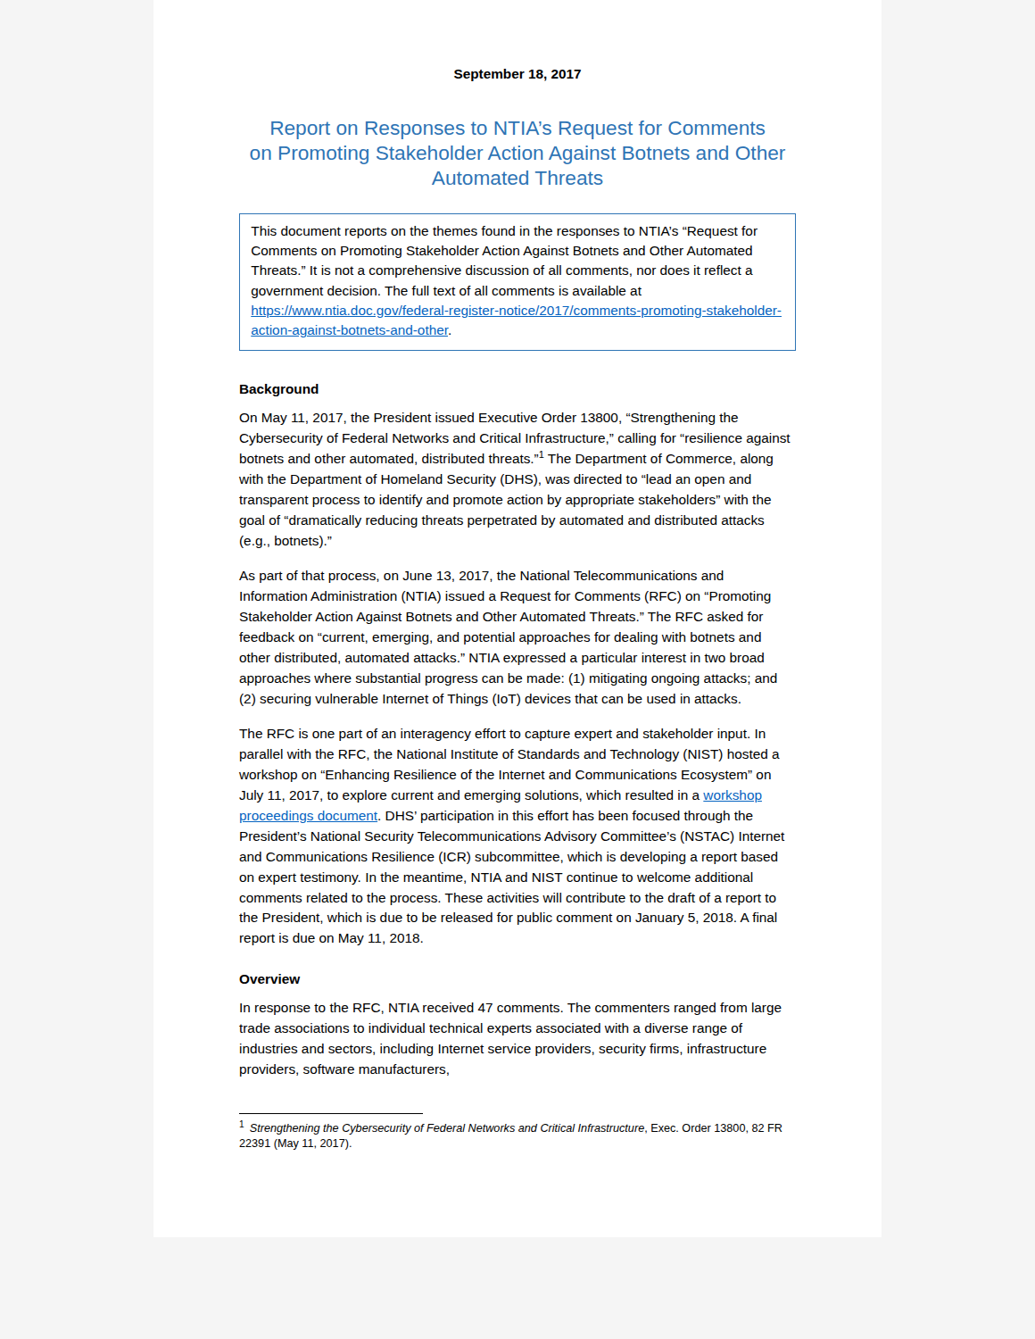September 18, 2017
Report on Responses to NTIA’s Request for Comments
on Promoting Stakeholder Action Against Botnets and Other Automated Threats
This document reports on the themes found in the responses to NTIA’s “Request for Comments on Promoting Stakeholder Action Against Botnets and Other Automated Threats.” It is not a comprehensive discussion of all comments, nor does it reflect a government decision. The full text of all comments is available at https://www.ntia.doc.gov/federal-register-notice/2017/comments-promoting-stakeholder-action-against-botnets-and-other.
Background
On May 11, 2017, the President issued Executive Order 13800, “Strengthening the Cybersecurity of Federal Networks and Critical Infrastructure,” calling for “resilience against botnets and other automated, distributed threats.”1 The Department of Commerce, along with the Department of Homeland Security (DHS), was directed to “lead an open and transparent process to identify and promote action by appropriate stakeholders” with the goal of “dramatically reducing threats perpetrated by automated and distributed attacks (e.g., botnets).”
As part of that process, on June 13, 2017, the National Telecommunications and Information Administration (NTIA) issued a Request for Comments (RFC) on “Promoting Stakeholder Action Against Botnets and Other Automated Threats.” The RFC asked for feedback on “current, emerging, and potential approaches for dealing with botnets and other distributed, automated attacks.” NTIA expressed a particular interest in two broad approaches where substantial progress can be made: (1) mitigating ongoing attacks; and (2) securing vulnerable Internet of Things (IoT) devices that can be used in attacks.
The RFC is one part of an interagency effort to capture expert and stakeholder input. In parallel with the RFC, the National Institute of Standards and Technology (NIST) hosted a workshop on “Enhancing Resilience of the Internet and Communications Ecosystem” on July 11, 2017, to explore current and emerging solutions, which resulted in a workshop proceedings document. DHS’ participation in this effort has been focused through the President’s National Security Telecommunications Advisory Committee’s (NSTAC) Internet and Communications Resilience (ICR) subcommittee, which is developing a report based on expert testimony. In the meantime, NTIA and NIST continue to welcome additional comments related to the process. These activities will contribute to the draft of a report to the President, which is due to be released for public comment on January 5, 2018. A final report is due on May 11, 2018.
Overview
In response to the RFC, NTIA received 47 comments. The commenters ranged from large trade associations to individual technical experts associated with a diverse range of industries and sectors, including Internet service providers, security firms, infrastructure providers, software manufacturers,
1 Strengthening the Cybersecurity of Federal Networks and Critical Infrastructure, Exec. Order 13800, 82 FR 22391 (May 11, 2017).